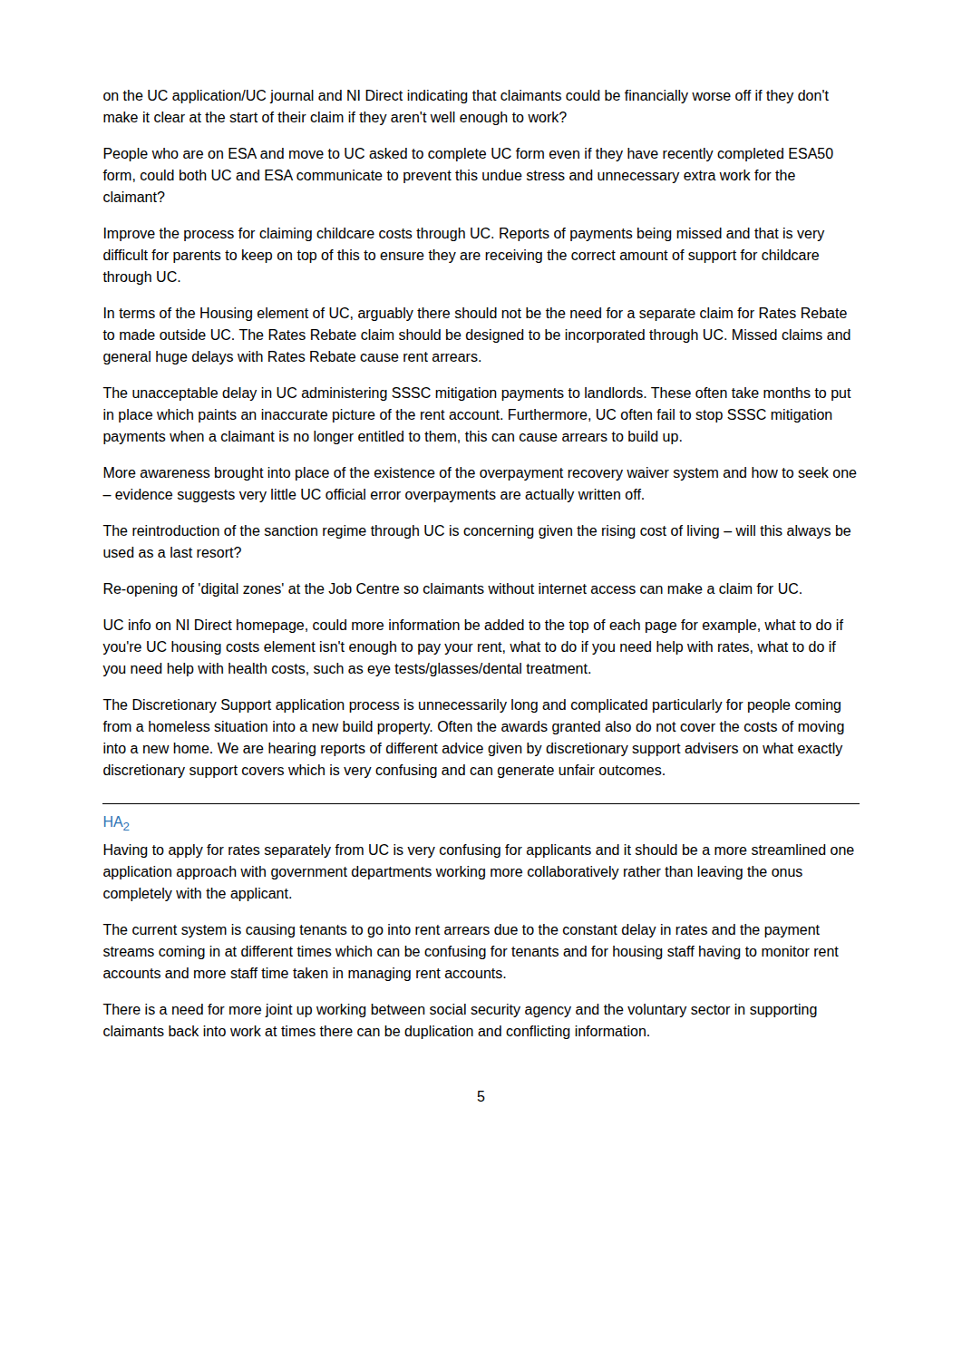on the UC application/UC journal and NI Direct indicating that claimants could be financially worse off if they don't make it clear at the start of their claim if they aren't well enough to work?
People who are on ESA and move to UC asked to complete UC form even if they have recently completed ESA50 form, could both UC and ESA communicate to prevent this undue stress and unnecessary extra work for the claimant?
Improve the process for claiming childcare costs through UC. Reports of payments being missed and that is very difficult for parents to keep on top of this to ensure they are receiving the correct amount of support for childcare through UC.
In terms of the Housing element of UC, arguably there should not be the need for a separate claim for Rates Rebate to made outside UC. The Rates Rebate claim should be designed to be incorporated through UC. Missed claims and general huge delays with Rates Rebate cause rent arrears.
The unacceptable delay in UC administering SSSC mitigation payments to landlords. These often take months to put in place which paints an inaccurate picture of the rent account. Furthermore, UC often fail to stop SSSC mitigation payments when a claimant is no longer entitled to them, this can cause arrears to build up.
More awareness brought into place of the existence of the overpayment recovery waiver system and how to seek one – evidence suggests very little UC official error overpayments are actually written off.
The reintroduction of the sanction regime through UC is concerning given the rising cost of living – will this always be used as a last resort?
Re-opening of 'digital zones' at the Job Centre so claimants without internet access can make a claim for UC.
UC info on NI Direct homepage, could more information be added to the top of each page for example, what to do if you're UC housing costs element isn't enough to pay your rent, what to do if you need help with rates, what to do if you need help with health costs, such as eye tests/glasses/dental treatment.
The Discretionary Support application process is unnecessarily long and complicated particularly for people coming from a homeless situation into a new build property. Often the awards granted also do not cover the costs of moving into a new home. We are hearing reports of different advice given by discretionary support advisers on what exactly discretionary support covers which is very confusing and can generate unfair outcomes.
HA2
Having to apply for rates separately from UC is very confusing for applicants and it should be a more streamlined one application approach with government departments working more collaboratively rather than leaving the onus completely with the applicant.
The current system is causing tenants to go into rent arrears due to the constant delay in rates and the payment streams coming in at different times which can be confusing for tenants and for housing staff having to monitor rent accounts and more staff time taken in managing rent accounts.
There is a need for more joint up working between social security agency and the voluntary sector in supporting claimants back into work at times there can be duplication and conflicting information.
5